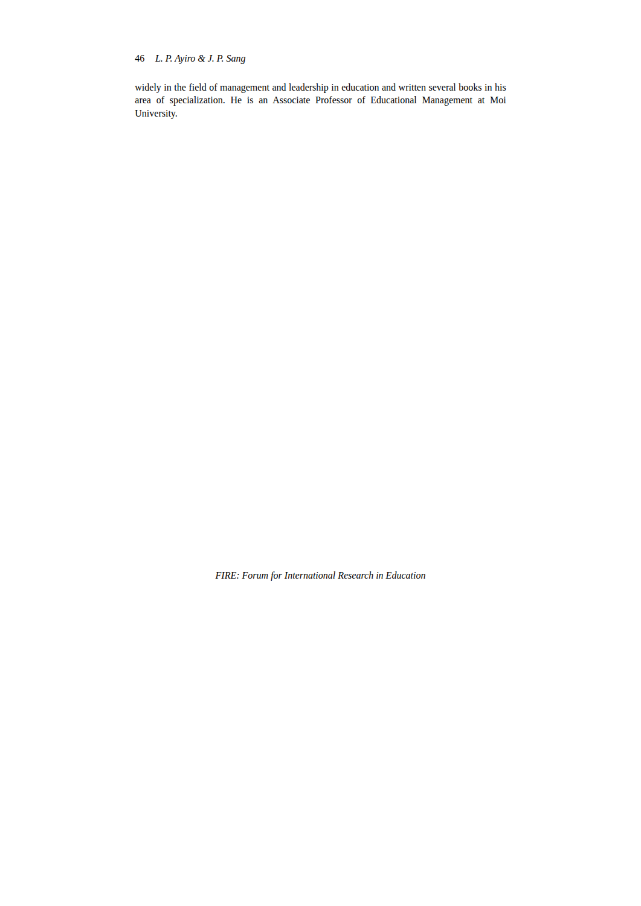46 L. P. Ayiro & J. P. Sang
widely in the field of management and leadership in education and written several books in his area of specialization. He is an Associate Professor of Educational Management at Moi University.
FIRE: Forum for International Research in Education